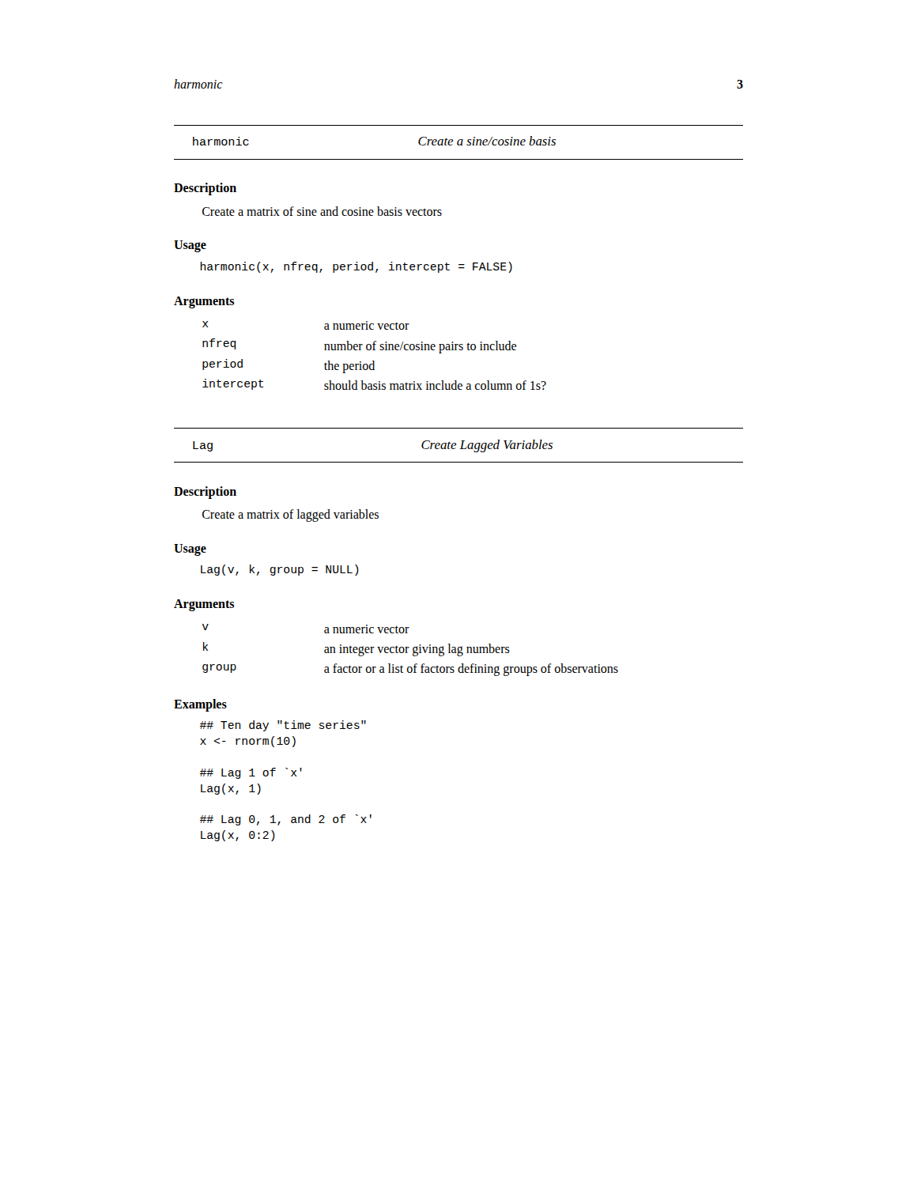harmonic 3
| harmonic | Create a sine/cosine basis | |
Description
Create a matrix of sine and cosine basis vectors
Usage
harmonic(x, nfreq, period, intercept = FALSE)
Arguments
| x | a numeric vector |
| nfreq | number of sine/cosine pairs to include |
| period | the period |
| intercept | should basis matrix include a column of 1s? |
| Lag | Create Lagged Variables | |
Description
Create a matrix of lagged variables
Usage
Lag(v, k, group = NULL)
Arguments
| v | a numeric vector |
| k | an integer vector giving lag numbers |
| group | a factor or a list of factors defining groups of observations |
Examples
## Ten day "time series"
x <- rnorm(10)

## Lag 1 of `x'
Lag(x, 1)

## Lag 0, 1, and 2 of `x'
Lag(x, 0:2)